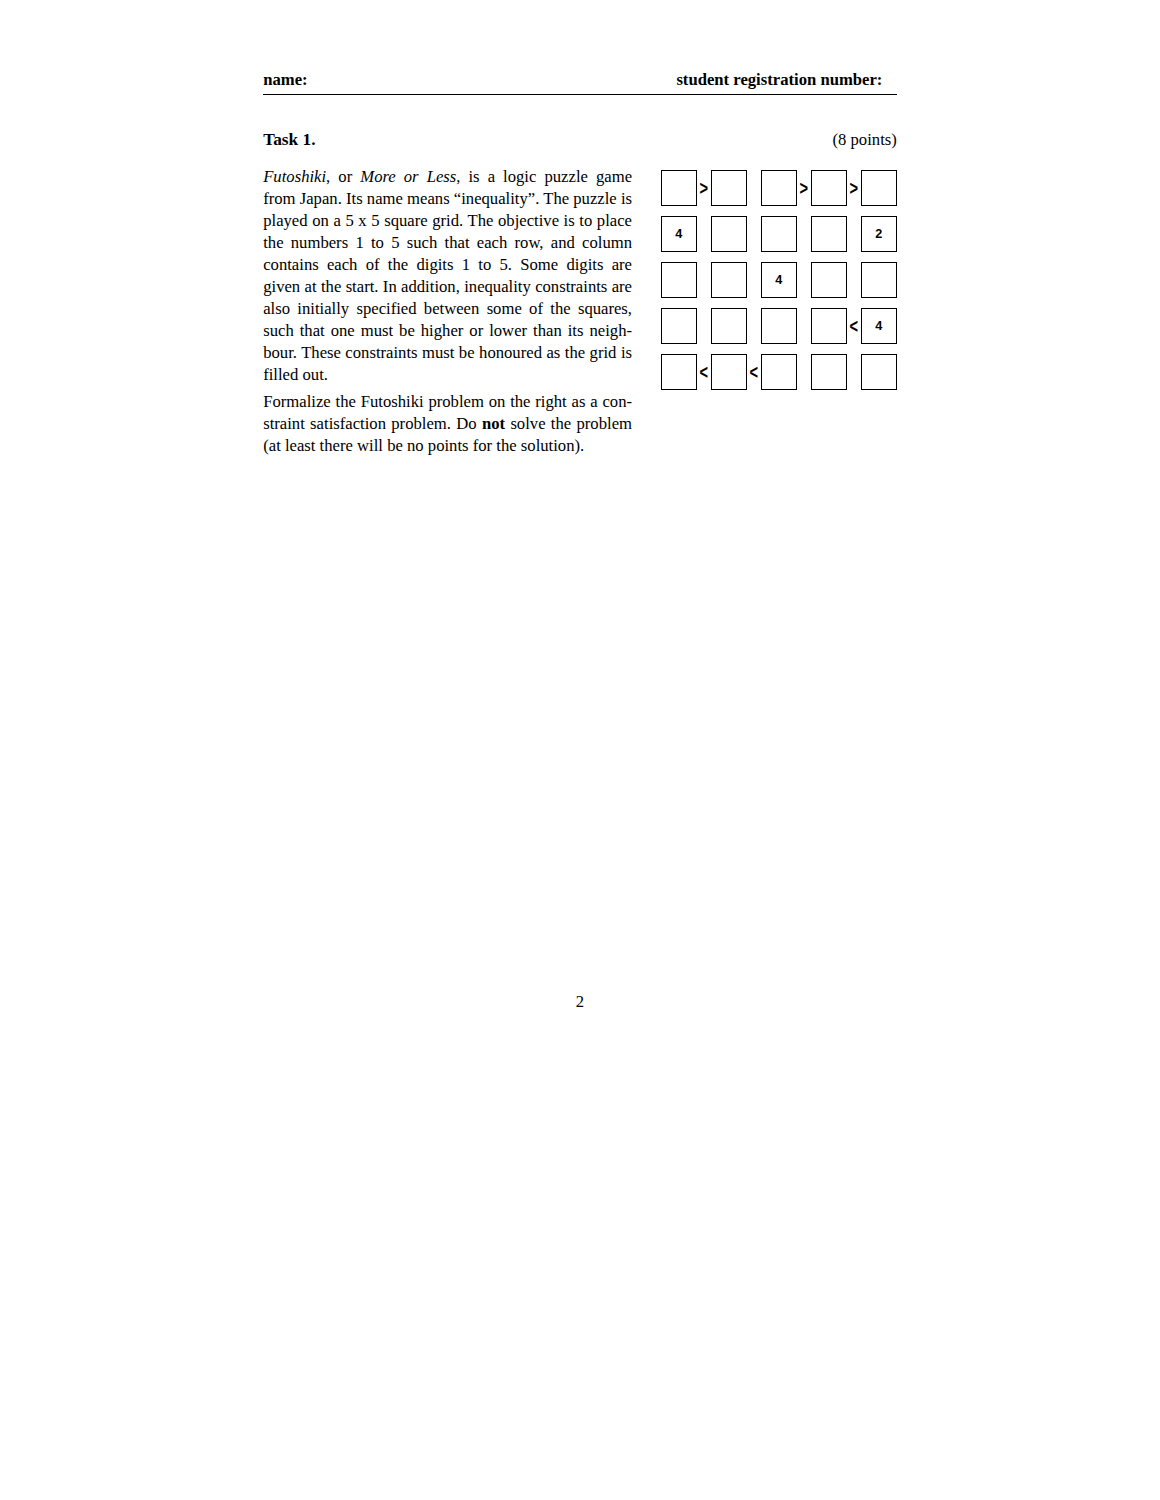name:
student registration number:
Task 1.
(8 points)
Futoshiki, or More or Less, is a logic puzzle game from Japan. Its name means “inequality”. The puzzle is played on a 5 x 5 square grid. The objective is to place the numbers 1 to 5 such that each row, and column contains each of the digits 1 to 5. Some digits are given at the start. In addition, inequality constraints are also initially specified between some of the squares, such that one must be higher or lower than its neighbour. These constraints must be honoured as the grid is filled out.
Formalize the Futoshiki problem on the right as a constraint satisfaction problem. Do not solve the problem (at least there will be no points for the solution).
| | > | | | | > | | > | |
| 4 | | | | | | | | 2 |
| | | | | 4 | | | | |
| | | | | | | | < | 4 |
| | < | | < | | | | | |
2